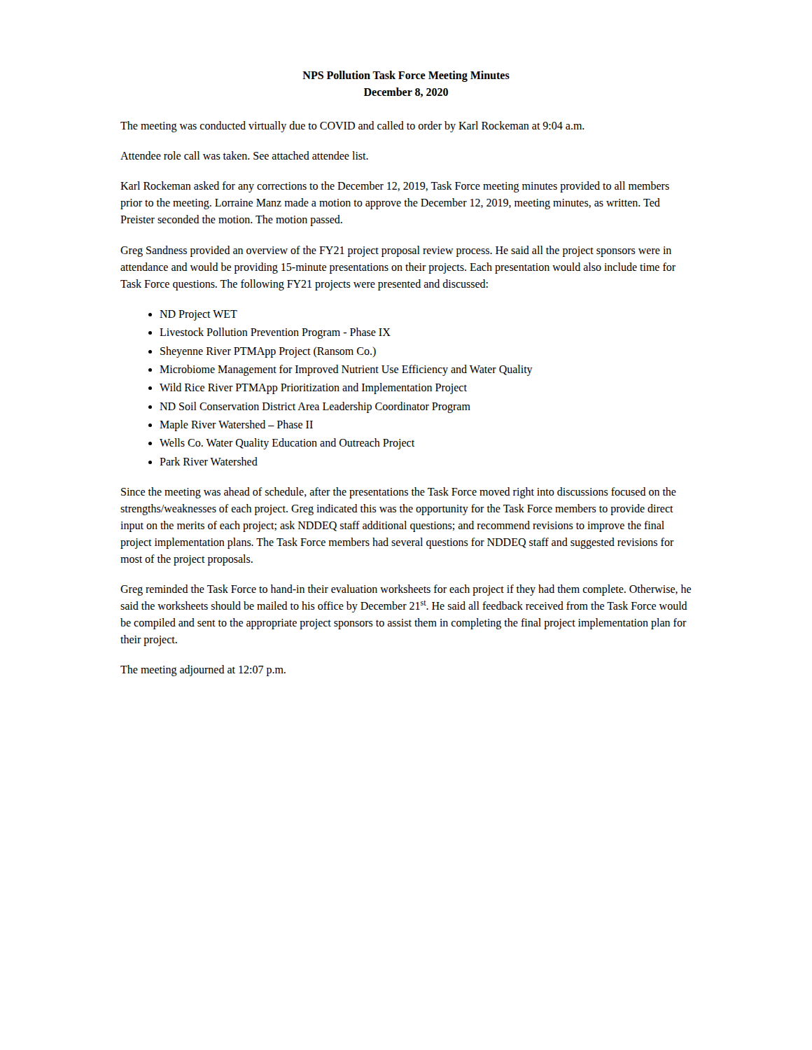NPS Pollution Task Force Meeting Minutes December 8, 2020
The meeting was conducted virtually due to COVID and called to order by Karl Rockeman at 9:04 a.m.
Attendee role call was taken. See attached attendee list.
Karl Rockeman asked for any corrections to the December 12, 2019, Task Force meeting minutes provided to all members prior to the meeting. Lorraine Manz made a motion to approve the December 12, 2019, meeting minutes, as written. Ted Preister seconded the motion. The motion passed.
Greg Sandness provided an overview of the FY21 project proposal review process. He said all the project sponsors were in attendance and would be providing 15-minute presentations on their projects. Each presentation would also include time for Task Force questions. The following FY21 projects were presented and discussed:
ND Project WET
Livestock Pollution Prevention Program - Phase IX
Sheyenne River PTMApp Project (Ransom Co.)
Microbiome Management for Improved Nutrient Use Efficiency and Water Quality
Wild Rice River PTMApp Prioritization and Implementation Project
ND Soil Conservation District Area Leadership Coordinator Program
Maple River Watershed – Phase II
Wells Co. Water Quality Education and Outreach Project
Park River Watershed
Since the meeting was ahead of schedule, after the presentations the Task Force moved right into discussions focused on the strengths/weaknesses of each project. Greg indicated this was the opportunity for the Task Force members to provide direct input on the merits of each project; ask NDDEQ staff additional questions; and recommend revisions to improve the final project implementation plans. The Task Force members had several questions for NDDEQ staff and suggested revisions for most of the project proposals.
Greg reminded the Task Force to hand-in their evaluation worksheets for each project if they had them complete. Otherwise, he said the worksheets should be mailed to his office by December 21st. He said all feedback received from the Task Force would be compiled and sent to the appropriate project sponsors to assist them in completing the final project implementation plan for their project.
The meeting adjourned at 12:07 p.m.